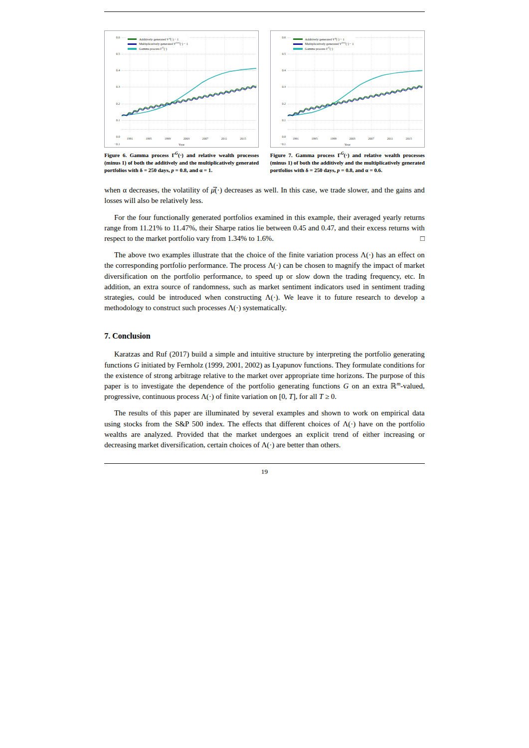0.6 0.5 0.4 0.3 0.2 0.1 0.0 −0.1
Additively generated V g(·) − 1
Multiplicatively generated Vv(m)(·) − 1
Gamma process ΓG(·)
1991 1995 1999 2003 2007 2011 2015
Year
Figure 6. Gamma process ΓG(·) and relative wealth processes (minus 1) of both the additively and the multiplicatively generated portfolios with δ = 250 days, p = 0.8, and α = 1.
0.6 0.5 0.4 0.3 0.2 0.1 0.0 −0.1
Additively generated V g(·) − 1
Multiplicatively generated Vv(m)(·) − 1
Gamma process ΓG(·)
1991 1995 1999 2003 2007 2011 2015
Year
Figure 7. Gamma process ΓG(·) and relative wealth processes (minus 1) of both the additively and the multiplicatively generated portfolios with δ = 250 days, p = 0.8, and α = 0.6.
when α decreases, the volatility of μ̅(·) decreases as well. In this case, we trade slower, and the gains and losses will also be relatively less.
For the four functionally generated portfolios examined in this example, their averaged yearly returns range from 11.21% to 11.47%, their Sharpe ratios lie between 0.45 and 0.47, and their excess returns with respect to the market portfolio vary from 1.34% to 1.6%.□
The above two examples illustrate that the choice of the finite variation process Λ(·) has an effect on the corresponding portfolio performance. The process Λ(·) can be chosen to magnify the impact of market diversification on the portfolio performance, to speed up or slow down the trading frequency, etc. In addition, an extra source of randomness, such as market sentiment indicators used in sentiment trading strategies, could be introduced when constructing Λ(·). We leave it to future research to develop a methodology to construct such processes Λ(·) systematically.
7. Conclusion
Karatzas and Ruf (2017) build a simple and intuitive structure by interpreting the portfolio generating functions G initiated by Fernholz (1999, 2001, 2002) as Lyapunov functions. They formulate conditions for the existence of strong arbitrage relative to the market over appropriate time horizons. The purpose of this paper is to investigate the dependence of the portfolio generating functions G on an extra ℝm-valued, progressive, continuous process Λ(·) of finite variation on [0, T], for all T ≥ 0.
The results of this paper are illuminated by several examples and shown to work on empirical data using stocks from the S&P 500 index. The effects that different choices of Λ(·) have on the portfolio wealths are analyzed. Provided that the market undergoes an explicit trend of either increasing or decreasing market diversification, certain choices of Λ(·) are better than others.
19